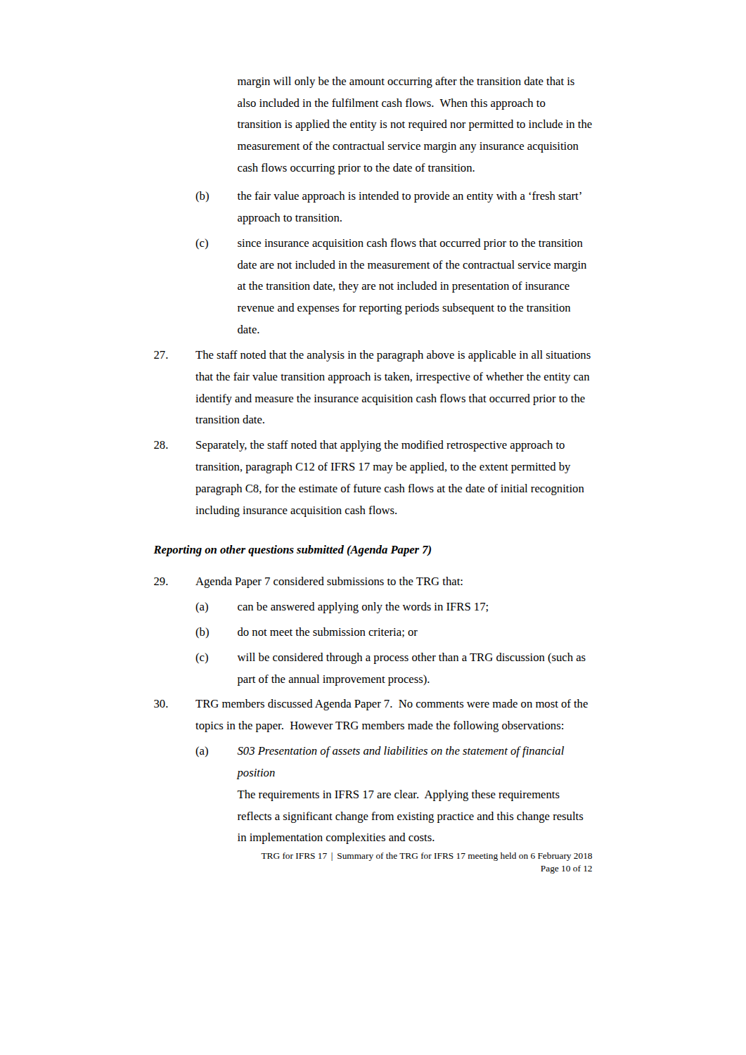margin will only be the amount occurring after the transition date that is also included in the fulfilment cash flows. When this approach to transition is applied the entity is not required nor permitted to include in the measurement of the contractual service margin any insurance acquisition cash flows occurring prior to the date of transition.
(b)
the fair value approach is intended to provide an entity with a ‘fresh start’ approach to transition.
(c)
since insurance acquisition cash flows that occurred prior to the transition date are not included in the measurement of the contractual service margin at the transition date, they are not included in presentation of insurance revenue and expenses for reporting periods subsequent to the transition date.
27.
The staff noted that the analysis in the paragraph above is applicable in all situations that the fair value transition approach is taken, irrespective of whether the entity can identify and measure the insurance acquisition cash flows that occurred prior to the transition date.
28.
Separately, the staff noted that applying the modified retrospective approach to transition, paragraph C12 of IFRS 17 may be applied, to the extent permitted by paragraph C8, for the estimate of future cash flows at the date of initial recognition including insurance acquisition cash flows.
Reporting on other questions submitted (Agenda Paper 7)
29.
Agenda Paper 7 considered submissions to the TRG that:
(a)
can be answered applying only the words in IFRS 17;
(b)
do not meet the submission criteria; or
(c)
will be considered through a process other than a TRG discussion (such as part of the annual improvement process).
30.
TRG members discussed Agenda Paper 7. No comments were made on most of the topics in the paper. However TRG members made the following observations:
(a)
S03 Presentation of assets and liabilities on the statement of financial position
The requirements in IFRS 17 are clear. Applying these requirements reflects a significant change from existing practice and this change results in implementation complexities and costs.
TRG for IFRS 17 | Summary of the TRG for IFRS 17 meeting held on 6 February 2018
Page 10 of 12